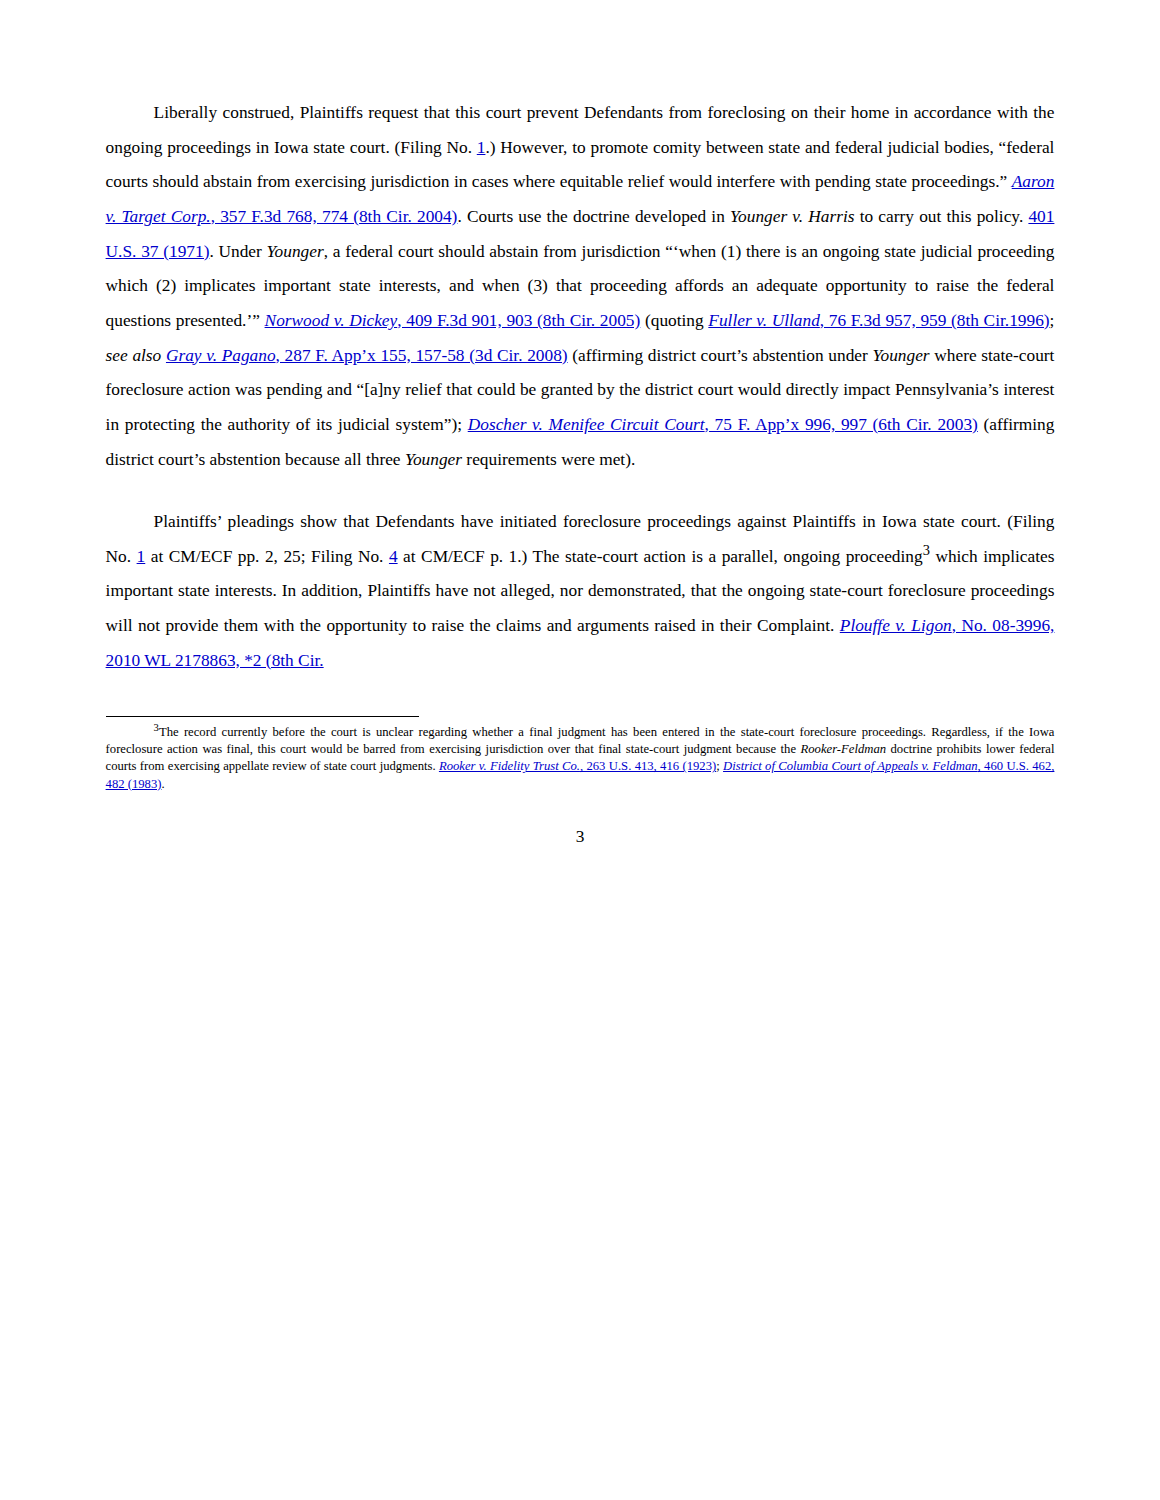Liberally construed, Plaintiffs request that this court prevent Defendants from foreclosing on their home in accordance with the ongoing proceedings in Iowa state court. (Filing No. 1.) However, to promote comity between state and federal judicial bodies, “federal courts should abstain from exercising jurisdiction in cases where equitable relief would interfere with pending state proceedings.” Aaron v. Target Corp., 357 F.3d 768, 774 (8th Cir. 2004). Courts use the doctrine developed in Younger v. Harris to carry out this policy. 401 U.S. 37 (1971). Under Younger, a federal court should abstain from jurisdiction “‘when (1) there is an ongoing state judicial proceeding which (2) implicates important state interests, and when (3) that proceeding affords an adequate opportunity to raise the federal questions presented.’” Norwood v. Dickey, 409 F.3d 901, 903 (8th Cir. 2005) (quoting Fuller v. Ulland, 76 F.3d 957, 959 (8th Cir.1996); see also Gray v. Pagano, 287 F. App’x 155, 157-58 (3d Cir. 2008) (affirming district court’s abstention under Younger where state-court foreclosure action was pending and “[a]ny relief that could be granted by the district court would directly impact Pennsylvania’s interest in protecting the authority of its judicial system”); Doscher v. Menifee Circuit Court, 75 F. App’x 996, 997 (6th Cir. 2003) (affirming district court’s abstention because all three Younger requirements were met).
Plaintiffs’ pleadings show that Defendants have initiated foreclosure proceedings against Plaintiffs in Iowa state court. (Filing No. 1 at CM/ECF pp. 2, 25; Filing No. 4 at CM/ECF p. 1.) The state-court action is a parallel, ongoing proceeding3 which implicates important state interests. In addition, Plaintiffs have not alleged, nor demonstrated, that the ongoing state-court foreclosure proceedings will not provide them with the opportunity to raise the claims and arguments raised in their Complaint. Plouffe v. Ligon, No. 08-3996, 2010 WL 2178863, *2 (8th Cir.
3The record currently before the court is unclear regarding whether a final judgment has been entered in the state-court foreclosure proceedings. Regardless, if the Iowa foreclosure action was final, this court would be barred from exercising jurisdiction over that final state-court judgment because the Rooker-Feldman doctrine prohibits lower federal courts from exercising appellate review of state court judgments. Rooker v. Fidelity Trust Co., 263 U.S. 413, 416 (1923); District of Columbia Court of Appeals v. Feldman, 460 U.S. 462, 482 (1983).
3